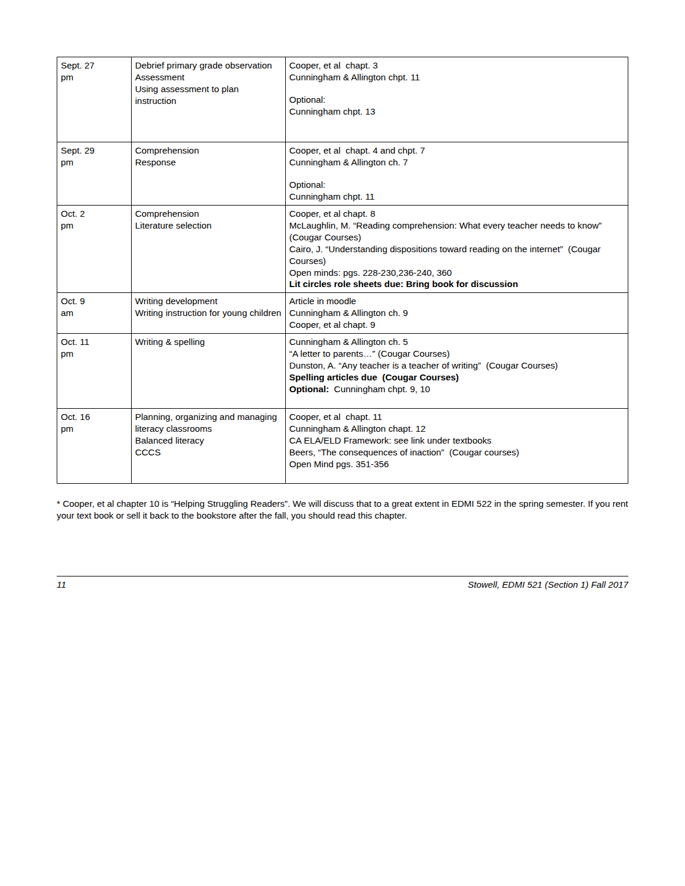| Sept. 27 pm | Debrief primary grade observation Assessment Using assessment to plan instruction | Cooper, et al chapt. 3 Cunningham & Allington chpt. 11 Optional: Cunningham chpt. 13 |
| Sept. 29 pm | Comprehension Response | Cooper, et al chapt. 4 and chpt. 7 Cunningham & Allington ch. 7 Optional: Cunningham chpt. 11 |
| Oct. 2 pm | Comprehension Literature selection | Cooper, et al chapt. 8 McLaughlin, M. “Reading comprehension: What every teacher needs to know” (Cougar Courses) Cairo, J. “Understanding dispositions toward reading on the internet” (Cougar Courses) Open minds: pgs. 228-230,236-240, 360 Lit circles role sheets due: Bring book for discussion |
| Oct. 9 am | Writing development Writing instruction for young children | Article in moodle Cunningham & Allington ch. 9 Cooper, et al chapt. 9 |
| Oct. 11 pm | Writing & spelling | Cunningham & Allington ch. 5 “A letter to parents…” (Cougar Courses) Dunston, A. “Any teacher is a teacher of writing” (Cougar Courses) Spelling articles due (Cougar Courses) Optional: Cunningham chpt. 9, 10 |
| Oct. 16 pm | Planning, organizing and managing literacy classrooms Balanced literacy CCCS | Cooper, et al chapt. 11 Cunningham & Allington chapt. 12 CA ELA/ELD Framework: see link under textbooks Beers, “The consequences of inaction” (Cougar courses) Open Mind pgs. 351-356 |
* Cooper, et al chapter 10 is “Helping Struggling Readers”. We will discuss that to a great extent in EDMI 522 in the spring semester. If you rent your text book or sell it back to the bookstore after the fall, you should read this chapter.
11 Stowell, EDMI 521 (Section 1) Fall 2017